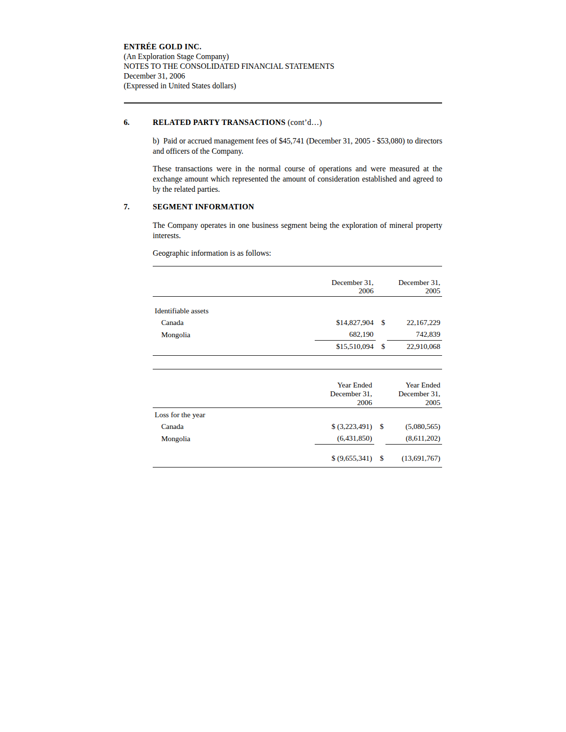ENTRÉE GOLD INC.
(An Exploration Stage Company)
NOTES TO THE CONSOLIDATED FINANCIAL STATEMENTS
December 31, 2006
(Expressed in United States dollars)
6.
RELATED PARTY TRANSACTIONS (cont’d…)
b) Paid or accrued management fees of $45,741 (December 31, 2005 - $53,080) to directors and officers of the Company.
These transactions were in the normal course of operations and were measured at the exchange amount which represented the amount of consideration established and agreed to by the related parties.
7.
SEGMENT INFORMATION
The Company operates in one business segment being the exploration of mineral property interests.
Geographic information is as follows:
| | December 31, 2006 | December 31, 2005 |
| Identifiable assets | | | | |
| Canada | | $14,827,904 | $ | 22,167,229 |
| Mongolia | | 682,190 | | 742,839 |
| | | $15,510,094 | $ | 22,910,068 |
| | Year Ended December 31, 2006 | Year Ended December 31, 2005 |
| Loss for the year | | | | |
| Canada | | $ (3,223,491) | $ | (5,080,565) |
| Mongolia | | (6,431,850) | | (8,611,202) |
| | | $ (9,655,341) | $ | (13,691,767) |